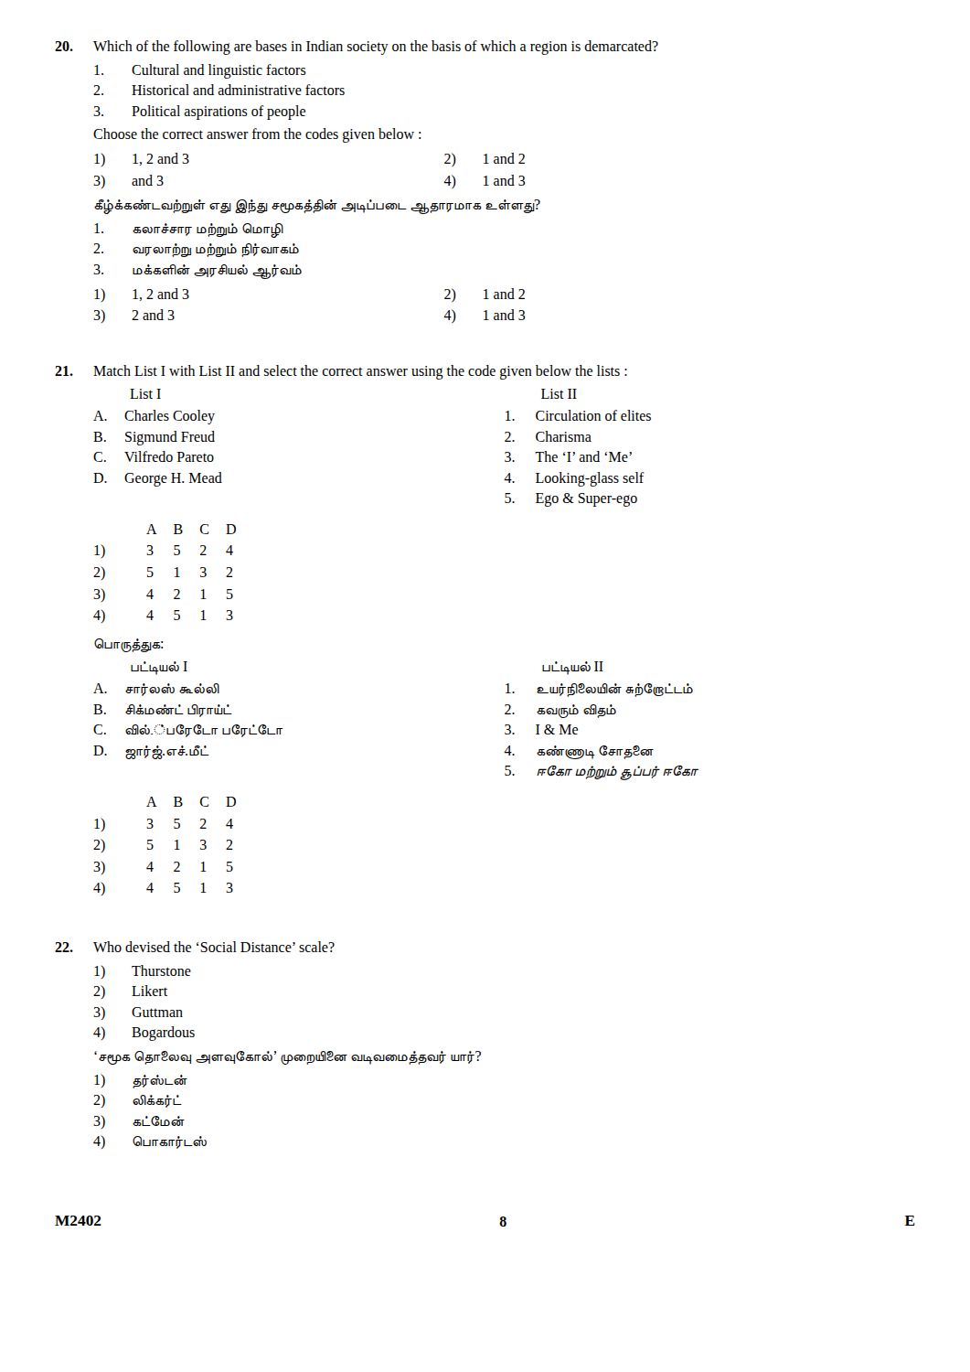20.
Which of the following are bases in Indian society on the basis of which a region is demarcated?
1. Cultural and linguistic factors
2. Historical and administrative factors
3. Political aspirations of people
Choose the correct answer from the codes given below :
| 1) | 1, 2 and 3 | 2) | 1 and 2 |
| 3) | and 3 | 4) | 1 and 3 |
கீழ்க்கண்டவற்றுள் எது இந்து சமூகத்தின் அடிப்படை ஆதாரமாக உள்ளது?
1. கலாச்சார மற்றும் மொழி
2. வரலாற்று மற்றும் நிர்வாகம்
3. மக்களின் அரசியல் ஆர்வம்
| 1) | 1, 2 and 3 | 2) | 1 and 2 |
| 3) | 2 and 3 | 4) | 1 and 3 |
21.
Match List I with List II and select the correct answer using the code given below the lists :
List I
A. Charles Cooley
B. Sigmund Freud
C. Vilfredo Pareto
D. George H. Mead
List II
1. Circulation of elites
2. Charisma
3. The ‘I’ and ‘Me’
4. Looking-glass self
5. Ego & Super-ego
| | A | B | C | D |
| 1) | 3 | 5 | 2 | 4 |
| 2) | 5 | 1 | 3 | 2 |
| 3) | 4 | 2 | 1 | 5 |
| 4) | 4 | 5 | 1 | 3 |
பொருத்துக:
பட்டியல் I
A. சார்லஸ் கூல்லி
B. சிக்மண்ட் பிராய்ட்
C. வில்.்பரேடோ பரேட்டோ
D. ஜார்ஜ்.எச்.மீட்
பட்டியல் II
1. உயர்நிலையின் சுற்றோட்டம்
2. கவரும் விதம்
3. I & Me
4. கண்ணாடி சோதனை
5. ஈகோ மற்றும் சூப்பர் ஈகோ
| | A | B | C | D |
| 1) | 3 | 5 | 2 | 4 |
| 2) | 5 | 1 | 3 | 2 |
| 3) | 4 | 2 | 1 | 5 |
| 4) | 4 | 5 | 1 | 3 |
22.
Who devised the ‘Social Distance’ scale?
1) Thurstone
2) Likert
3) Guttman
4) Bogardous
‘சமூக தொலைவு அளவுகோல்’ முறையினை வடிவமைத்தவர் யார்?
1) தர்ஸ்டன்
2) லிக்கர்ட்
3) கட்மேன்
4) பொகார்டஸ்
M2402
8
E